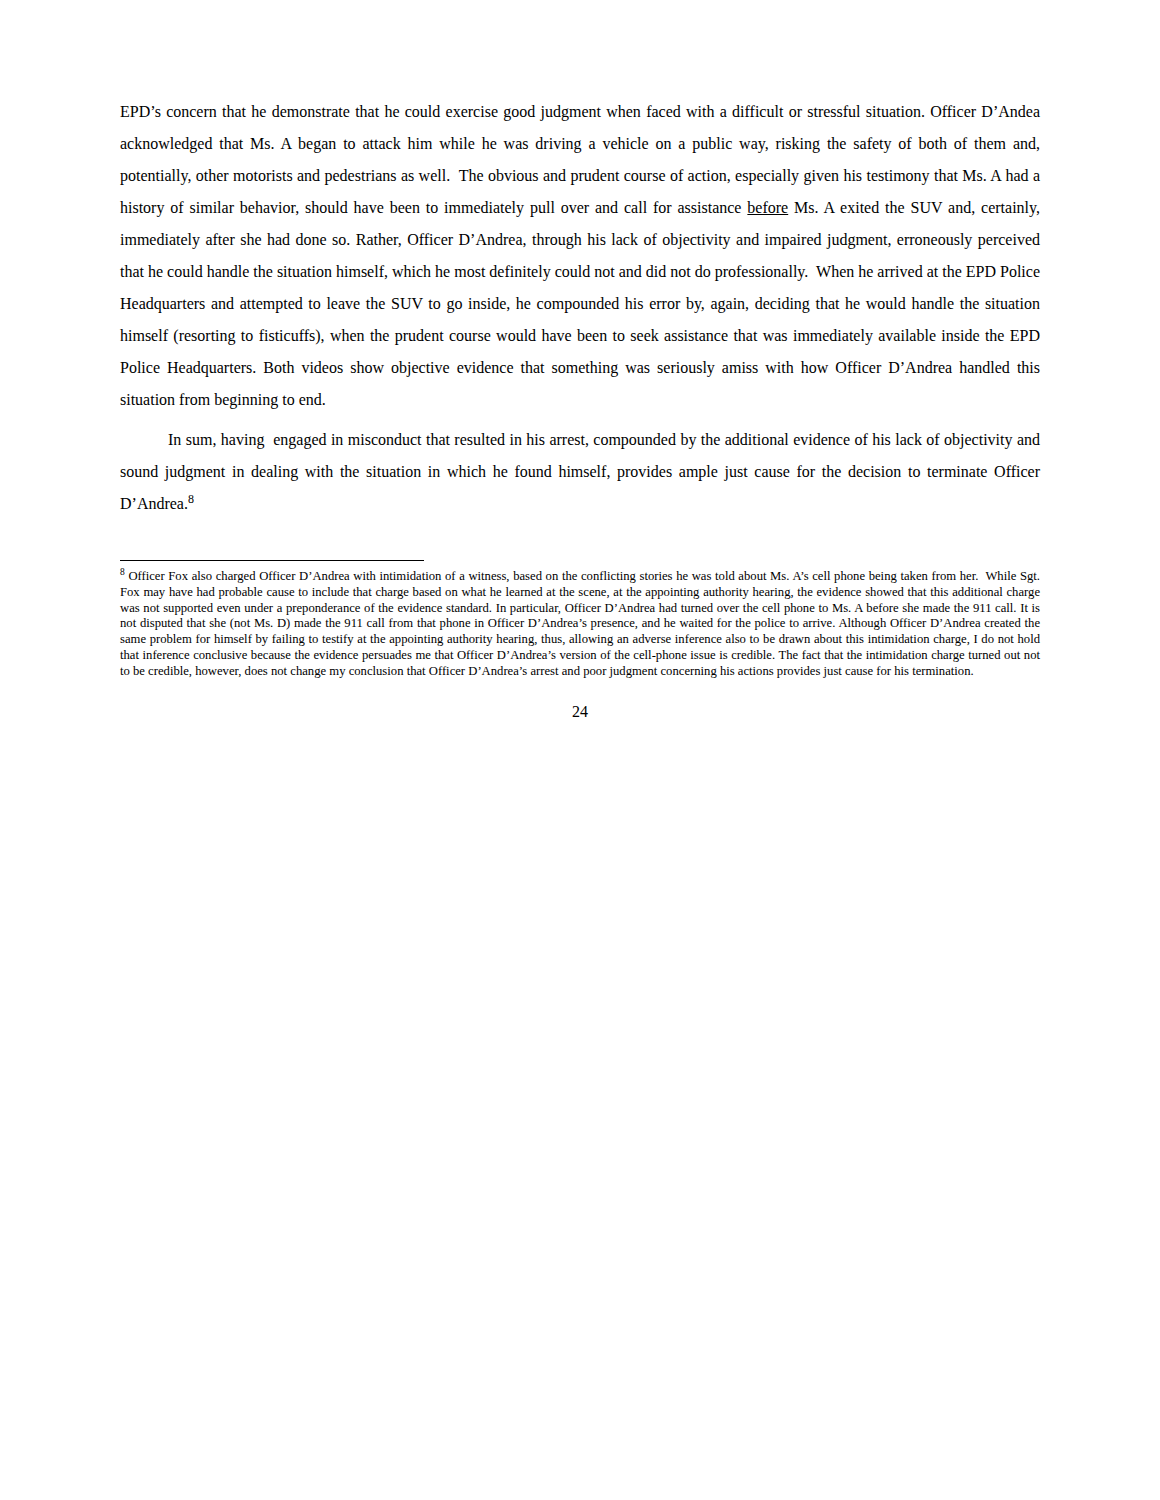EPD’s concern that he demonstrate that he could exercise good judgment when faced with a difficult or stressful situation. Officer D’Andea acknowledged that Ms. A began to attack him while he was driving a vehicle on a public way, risking the safety of both of them and, potentially, other motorists and pedestrians as well. The obvious and prudent course of action, especially given his testimony that Ms. A had a history of similar behavior, should have been to immediately pull over and call for assistance before Ms. A exited the SUV and, certainly, immediately after she had done so. Rather, Officer D’Andrea, through his lack of objectivity and impaired judgment, erroneously perceived that he could handle the situation himself, which he most definitely could not and did not do professionally. When he arrived at the EPD Police Headquarters and attempted to leave the SUV to go inside, he compounded his error by, again, deciding that he would handle the situation himself (resorting to fisticuffs), when the prudent course would have been to seek assistance that was immediately available inside the EPD Police Headquarters. Both videos show objective evidence that something was seriously amiss with how Officer D’Andrea handled this situation from beginning to end.
In sum, having engaged in misconduct that resulted in his arrest, compounded by the additional evidence of his lack of objectivity and sound judgment in dealing with the situation in which he found himself, provides ample just cause for the decision to terminate Officer D’Andrea.8
8 Officer Fox also charged Officer D’Andrea with intimidation of a witness, based on the conflicting stories he was told about Ms. A’s cell phone being taken from her. While Sgt. Fox may have had probable cause to include that charge based on what he learned at the scene, at the appointing authority hearing, the evidence showed that this additional charge was not supported even under a preponderance of the evidence standard. In particular, Officer D’Andrea had turned over the cell phone to Ms. A before she made the 911 call. It is not disputed that she (not Ms. D) made the 911 call from that phone in Officer D’Andrea’s presence, and he waited for the police to arrive. Although Officer D’Andrea created the same problem for himself by failing to testify at the appointing authority hearing, thus, allowing an adverse inference also to be drawn about this intimidation charge, I do not hold that inference conclusive because the evidence persuades me that Officer D’Andrea’s version of the cell-phone issue is credible. The fact that the intimidation charge turned out not to be credible, however, does not change my conclusion that Officer D’Andrea’s arrest and poor judgment concerning his actions provides just cause for his termination.
24